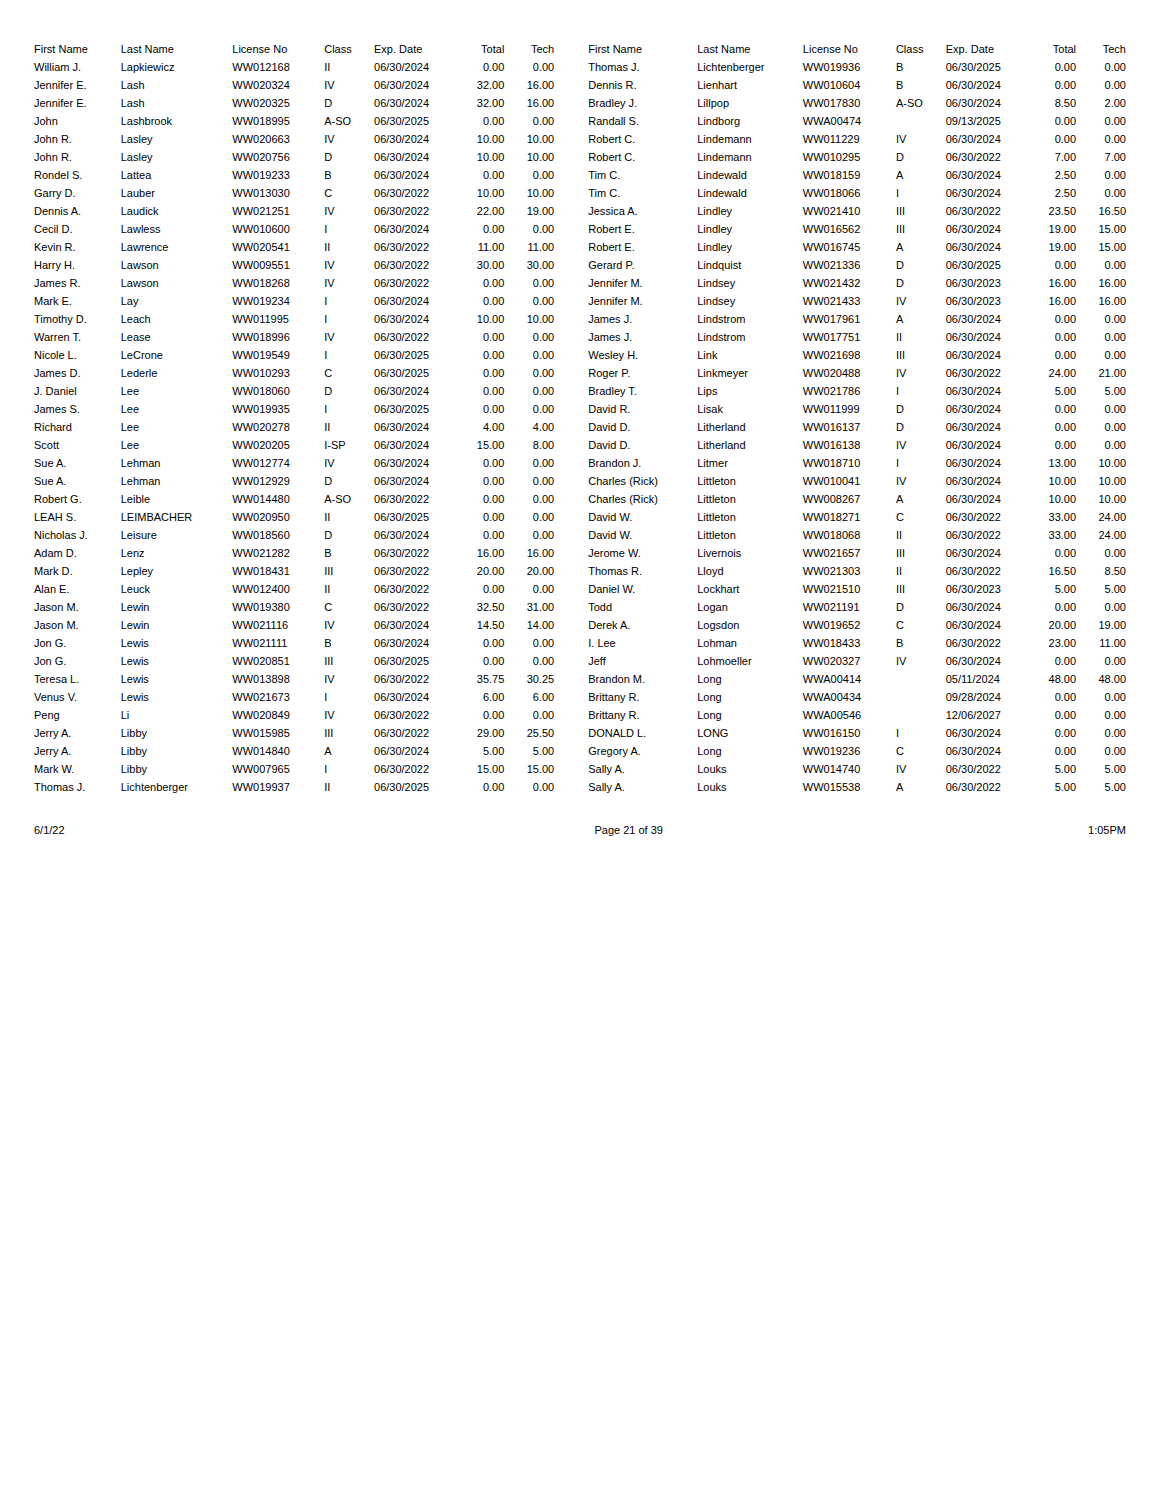| First Name | Last Name | License No | Class | Exp. Date | Total | Tech | | First Name | Last Name | License No | Class | Exp. Date | Total | Tech |
| --- | --- | --- | --- | --- | --- | --- | --- | --- | --- | --- | --- | --- | --- | --- |
| William J. | Lapkiewicz | WW012168 | II | 06/30/2024 | 0.00 | 0.00 | | Thomas J. | Lichtenberger | WW019936 | B | 06/30/2025 | 0.00 | 0.00 |
| Jennifer E. | Lash | WW020324 | IV | 06/30/2024 | 32.00 | 16.00 | | Dennis R. | Lienhart | WW010604 | B | 06/30/2024 | 0.00 | 0.00 |
| Jennifer E. | Lash | WW020325 | D | 06/30/2024 | 32.00 | 16.00 | | Bradley J. | Lillpop | WW017830 | A-SO | 06/30/2024 | 8.50 | 2.00 |
| John | Lashbrook | WW018995 | A-SO | 06/30/2025 | 0.00 | 0.00 | | Randall S. | Lindborg | WWA00474 | | 09/13/2025 | 0.00 | 0.00 |
| John R. | Lasley | WW020663 | IV | 06/30/2024 | 10.00 | 10.00 | | Robert C. | Lindemann | WW011229 | IV | 06/30/2024 | 0.00 | 0.00 |
| John R. | Lasley | WW020756 | D | 06/30/2024 | 10.00 | 10.00 | | Robert C. | Lindemann | WW010295 | D | 06/30/2022 | 7.00 | 7.00 |
| Rondel S. | Lattea | WW019233 | B | 06/30/2024 | 0.00 | 0.00 | | Tim C. | Lindewald | WW018159 | A | 06/30/2024 | 2.50 | 0.00 |
| Garry D. | Lauber | WW013030 | C | 06/30/2022 | 10.00 | 10.00 | | Tim C. | Lindewald | WW018066 | I | 06/30/2024 | 2.50 | 0.00 |
| Dennis A. | Laudick | WW021251 | IV | 06/30/2022 | 22.00 | 19.00 | | Jessica A. | Lindley | WW021410 | III | 06/30/2022 | 23.50 | 16.50 |
| Cecil D. | Lawless | WW010600 | I | 06/30/2024 | 0.00 | 0.00 | | Robert E. | Lindley | WW016562 | III | 06/30/2024 | 19.00 | 15.00 |
| Kevin R. | Lawrence | WW020541 | II | 06/30/2022 | 11.00 | 11.00 | | Robert E. | Lindley | WW016745 | A | 06/30/2024 | 19.00 | 15.00 |
| Harry H. | Lawson | WW009551 | IV | 06/30/2022 | 30.00 | 30.00 | | Gerard P. | Lindquist | WW021336 | D | 06/30/2025 | 0.00 | 0.00 |
| James R. | Lawson | WW018268 | IV | 06/30/2022 | 0.00 | 0.00 | | Jennifer M. | Lindsey | WW021432 | D | 06/30/2023 | 16.00 | 16.00 |
| Mark E. | Lay | WW019234 | I | 06/30/2024 | 0.00 | 0.00 | | Jennifer M. | Lindsey | WW021433 | IV | 06/30/2023 | 16.00 | 16.00 |
| Timothy D. | Leach | WW011995 | I | 06/30/2024 | 10.00 | 10.00 | | James J. | Lindstrom | WW017961 | A | 06/30/2024 | 0.00 | 0.00 |
| Warren T. | Lease | WW018996 | IV | 06/30/2022 | 0.00 | 0.00 | | James J. | Lindstrom | WW017751 | II | 06/30/2024 | 0.00 | 0.00 |
| Nicole L. | LeCrone | WW019549 | I | 06/30/2025 | 0.00 | 0.00 | | Wesley H. | Link | WW021698 | III | 06/30/2024 | 0.00 | 0.00 |
| James D. | Lederle | WW010293 | C | 06/30/2025 | 0.00 | 0.00 | | Roger P. | Linkmeyer | WW020488 | IV | 06/30/2022 | 24.00 | 21.00 |
| J. Daniel | Lee | WW018060 | D | 06/30/2024 | 0.00 | 0.00 | | Bradley T. | Lips | WW021786 | I | 06/30/2024 | 5.00 | 5.00 |
| James S. | Lee | WW019935 | I | 06/30/2025 | 0.00 | 0.00 | | David R. | Lisak | WW011999 | D | 06/30/2024 | 0.00 | 0.00 |
| Richard | Lee | WW020278 | II | 06/30/2024 | 4.00 | 4.00 | | David D. | Litherland | WW016137 | D | 06/30/2024 | 0.00 | 0.00 |
| Scott | Lee | WW020205 | I-SP | 06/30/2024 | 15.00 | 8.00 | | David D. | Litherland | WW016138 | IV | 06/30/2024 | 0.00 | 0.00 |
| Sue A. | Lehman | WW012774 | IV | 06/30/2024 | 0.00 | 0.00 | | Brandon J. | Litmer | WW018710 | I | 06/30/2024 | 13.00 | 10.00 |
| Sue A. | Lehman | WW012929 | D | 06/30/2024 | 0.00 | 0.00 | | Charles (Rick) | Littleton | WW010041 | IV | 06/30/2024 | 10.00 | 10.00 |
| Robert G. | Leible | WW014480 | A-SO | 06/30/2022 | 0.00 | 0.00 | | Charles (Rick) | Littleton | WW008267 | A | 06/30/2024 | 10.00 | 10.00 |
| LEAH S. | LEIMBACHER | WW020950 | II | 06/30/2025 | 0.00 | 0.00 | | David W. | Littleton | WW018271 | C | 06/30/2022 | 33.00 | 24.00 |
| Nicholas J. | Leisure | WW018560 | D | 06/30/2024 | 0.00 | 0.00 | | David W. | Littleton | WW018068 | II | 06/30/2022 | 33.00 | 24.00 |
| Adam D. | Lenz | WW021282 | B | 06/30/2022 | 16.00 | 16.00 | | Jerome W. | Livernois | WW021657 | III | 06/30/2024 | 0.00 | 0.00 |
| Mark D. | Lepley | WW018431 | III | 06/30/2022 | 20.00 | 20.00 | | Thomas R. | Lloyd | WW021303 | II | 06/30/2022 | 16.50 | 8.50 |
| Alan E. | Leuck | WW012400 | II | 06/30/2022 | 0.00 | 0.00 | | Daniel W. | Lockhart | WW021510 | III | 06/30/2023 | 5.00 | 5.00 |
| Jason M. | Lewin | WW019380 | C | 06/30/2022 | 32.50 | 31.00 | | Todd | Logan | WW021191 | D | 06/30/2024 | 0.00 | 0.00 |
| Jason M. | Lewin | WW021116 | IV | 06/30/2024 | 14.50 | 14.00 | | Derek A. | Logsdon | WW019652 | C | 06/30/2024 | 20.00 | 19.00 |
| Jon G. | Lewis | WW021111 | B | 06/30/2024 | 0.00 | 0.00 | | I. Lee | Lohman | WW018433 | B | 06/30/2022 | 23.00 | 11.00 |
| Jon G. | Lewis | WW020851 | III | 06/30/2025 | 0.00 | 0.00 | | Jeff | Lohmoeller | WW020327 | IV | 06/30/2024 | 0.00 | 0.00 |
| Teresa L. | Lewis | WW013898 | IV | 06/30/2022 | 35.75 | 30.25 | | Brandon M. | Long | WWA00414 | | 05/11/2024 | 48.00 | 48.00 |
| Venus V. | Lewis | WW021673 | I | 06/30/2024 | 6.00 | 6.00 | | Brittany R. | Long | WWA00434 | | 09/28/2024 | 0.00 | 0.00 |
| Peng | Li | WW020849 | IV | 06/30/2022 | 0.00 | 0.00 | | Brittany R. | Long | WWA00546 | | 12/06/2027 | 0.00 | 0.00 |
| Jerry A. | Libby | WW015985 | III | 06/30/2022 | 29.00 | 25.50 | | DONALD L. | LONG | WW016150 | I | 06/30/2024 | 0.00 | 0.00 |
| Jerry A. | Libby | WW014840 | A | 06/30/2024 | 5.00 | 5.00 | | Gregory A. | Long | WW019236 | C | 06/30/2024 | 0.00 | 0.00 |
| Mark W. | Libby | WW007965 | I | 06/30/2022 | 15.00 | 15.00 | | Sally A. | Louks | WW014740 | IV | 06/30/2022 | 5.00 | 5.00 |
| Thomas J. | Lichtenberger | WW019937 | II | 06/30/2025 | 0.00 | 0.00 | | Sally A. | Louks | WW015538 | A | 06/30/2022 | 5.00 | 5.00 |
| 6/1/22 | Page 21 of 39 | 1:05PM |